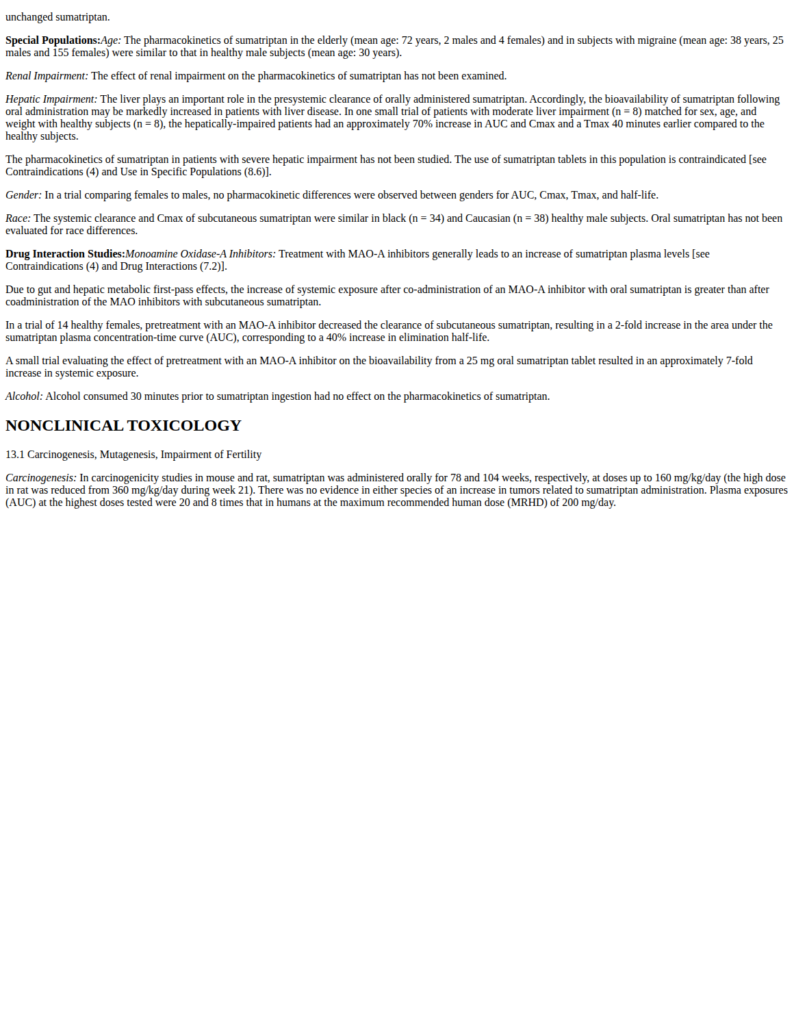unchanged sumatriptan.
Special Populations: Age: The pharmacokinetics of sumatriptan in the elderly (mean age: 72 years, 2 males and 4 females) and in subjects with migraine (mean age: 38 years, 25 males and 155 females) were similar to that in healthy male subjects (mean age: 30 years).
Renal Impairment: The effect of renal impairment on the pharmacokinetics of sumatriptan has not been examined.
Hepatic Impairment: The liver plays an important role in the presystemic clearance of orally administered sumatriptan. Accordingly, the bioavailability of sumatriptan following oral administration may be markedly increased in patients with liver disease. In one small trial of patients with moderate liver impairment (n = 8) matched for sex, age, and weight with healthy subjects (n = 8), the hepatically-impaired patients had an approximately 70% increase in AUC and Cmax and a Tmax 40 minutes earlier compared to the healthy subjects.
The pharmacokinetics of sumatriptan in patients with severe hepatic impairment has not been studied. The use of sumatriptan tablets in this population is contraindicated [see Contraindications (4) and Use in Specific Populations (8.6)].
Gender: In a trial comparing females to males, no pharmacokinetic differences were observed between genders for AUC, Cmax, Tmax, and half-life.
Race: The systemic clearance and Cmax of subcutaneous sumatriptan were similar in black (n = 34) and Caucasian (n = 38) healthy male subjects. Oral sumatriptan has not been evaluated for race differences.
Drug Interaction Studies: Monoamine Oxidase-A Inhibitors: Treatment with MAO-A inhibitors generally leads to an increase of sumatriptan plasma levels [see Contraindications (4) and Drug Interactions (7.2)].
Due to gut and hepatic metabolic first-pass effects, the increase of systemic exposure after co-administration of an MAO-A inhibitor with oral sumatriptan is greater than after coadministration of the MAO inhibitors with subcutaneous sumatriptan.
In a trial of 14 healthy females, pretreatment with an MAO-A inhibitor decreased the clearance of subcutaneous sumatriptan, resulting in a 2-fold increase in the area under the sumatriptan plasma concentration-time curve (AUC), corresponding to a 40% increase in elimination half-life.
A small trial evaluating the effect of pretreatment with an MAO-A inhibitor on the bioavailability from a 25 mg oral sumatriptan tablet resulted in an approximately 7-fold increase in systemic exposure.
Alcohol: Alcohol consumed 30 minutes prior to sumatriptan ingestion had no effect on the pharmacokinetics of sumatriptan.
NONCLINICAL TOXICOLOGY
13.1 Carcinogenesis, Mutagenesis, Impairment of Fertility
Carcinogenesis: In carcinogenicity studies in mouse and rat, sumatriptan was administered orally for 78 and 104 weeks, respectively, at doses up to 160 mg/kg/day (the high dose in rat was reduced from 360 mg/kg/day during week 21). There was no evidence in either species of an increase in tumors related to sumatriptan administration. Plasma exposures (AUC) at the highest doses tested were 20 and 8 times that in humans at the maximum recommended human dose (MRHD) of 200 mg/day.